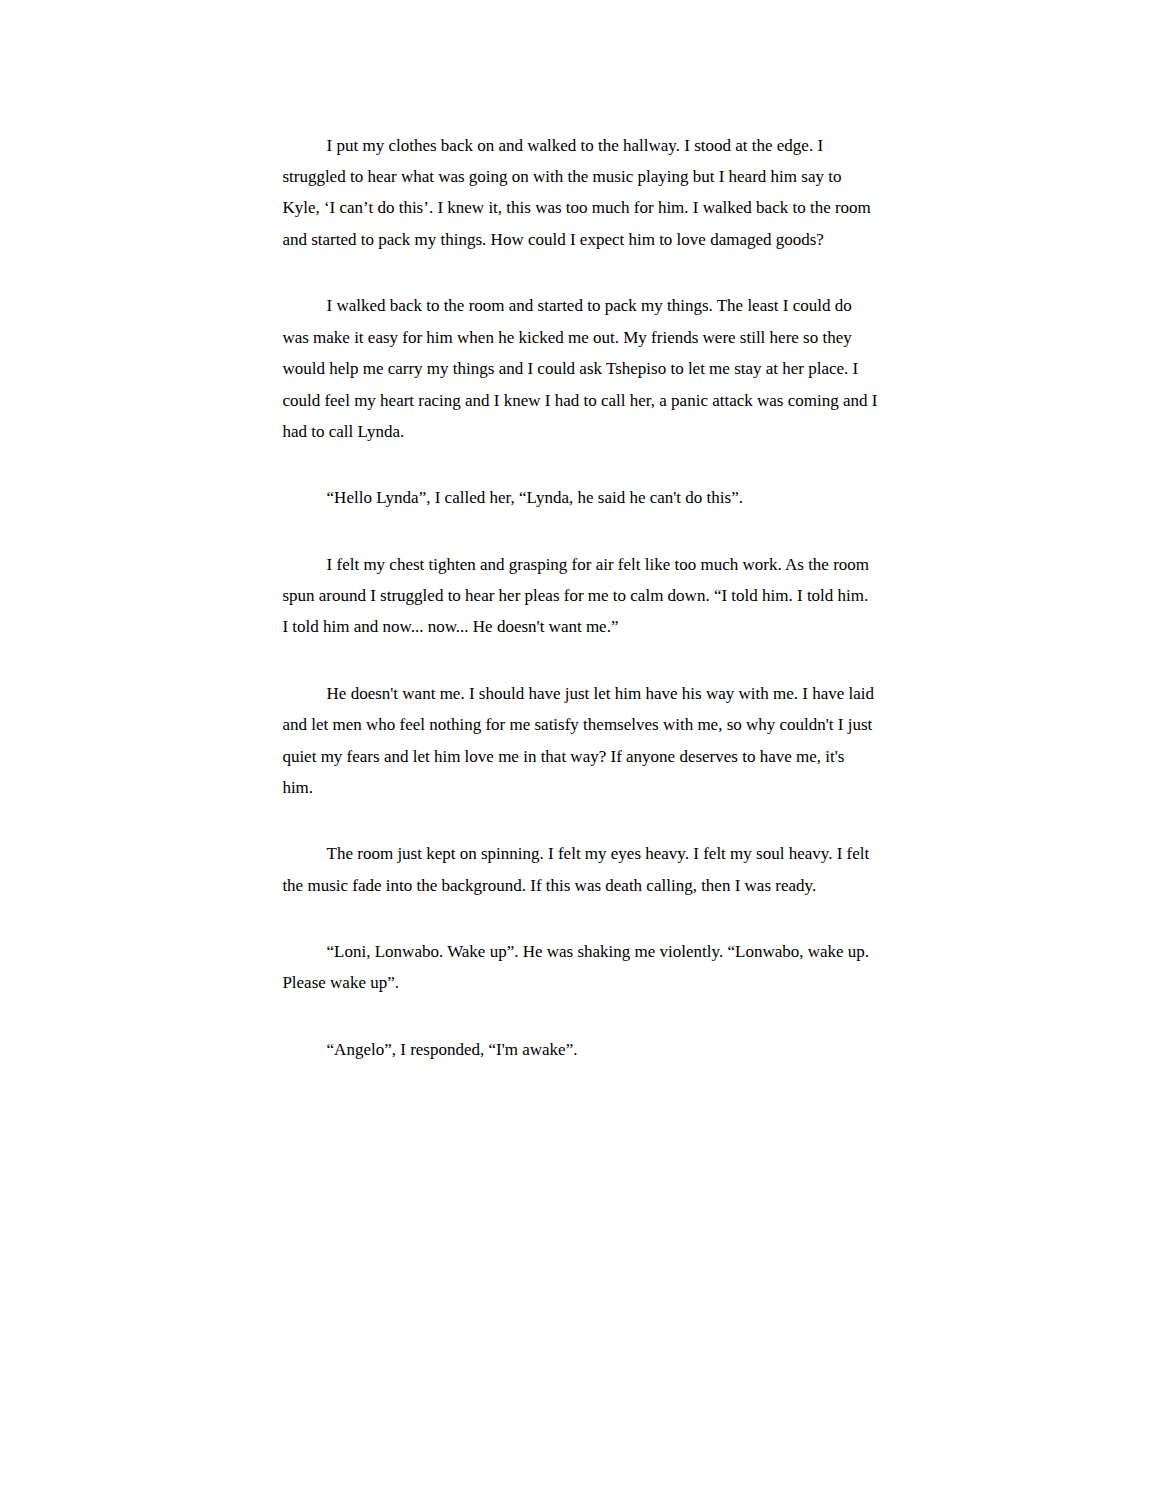I put my clothes back on and walked to the hallway. I stood at the edge. I struggled to hear what was going on with the music playing but I heard him say to Kyle, ‘I can’t do this’. I knew it, this was too much for him. I walked back to the room and started to pack my things. How could I expect him to love damaged goods?
I walked back to the room and started to pack my things. The least I could do was make it easy for him when he kicked me out. My friends were still here so they would help me carry my things and I could ask Tshepiso to let me stay at her place. I could feel my heart racing and I knew I had to call her, a panic attack was coming and I had to call Lynda.
“Hello Lynda”, I called her, “Lynda, he said he can't do this”.
I felt my chest tighten and grasping for air felt like too much work. As the room spun around I struggled to hear her pleas for me to calm down. “I told him. I told him. I told him and now... now... He doesn't want me.”
He doesn't want me. I should have just let him have his way with me. I have laid and let men who feel nothing for me satisfy themselves with me, so why couldn't I just quiet my fears and let him love me in that way? If anyone deserves to have me, it's him.
The room just kept on spinning. I felt my eyes heavy. I felt my soul heavy. I felt the music fade into the background. If this was death calling, then I was ready.
“Loni, Lonwabo. Wake up”. He was shaking me violently. “Lonwabo, wake up. Please wake up”.
“Angelo”, I responded, “I'm awake”.